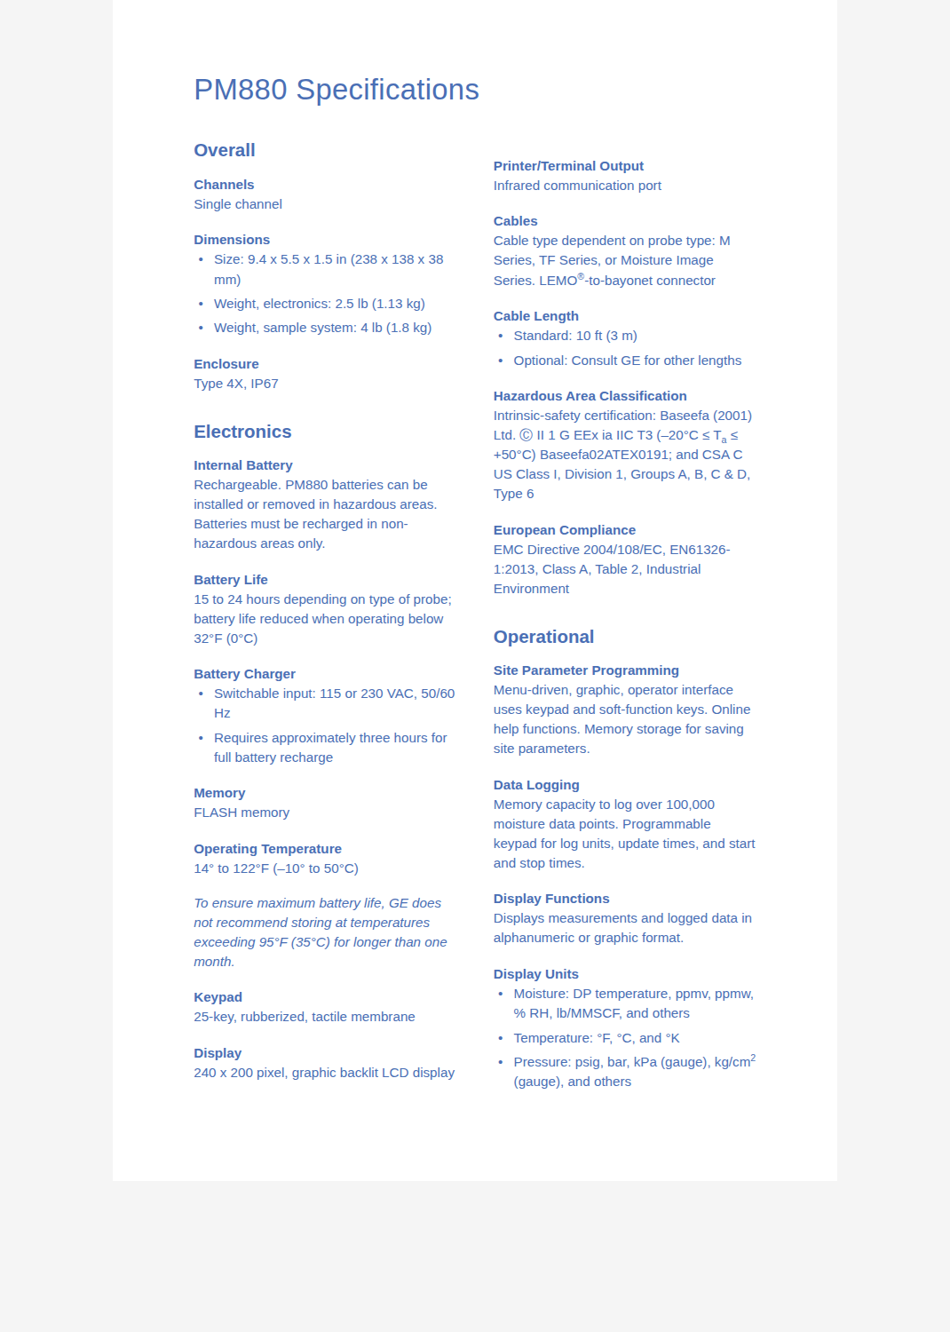PM880 Specifications
Overall
Channels
Single channel
Dimensions
Size: 9.4 x 5.5 x 1.5 in (238 x 138 x 38 mm)
Weight, electronics: 2.5 lb (1.13 kg)
Weight, sample system: 4 lb (1.8 kg)
Enclosure
Type 4X, IP67
Electronics
Internal Battery
Rechargeable. PM880 batteries can be installed or removed in hazardous areas. Batteries must be recharged in non-hazardous areas only.
Battery Life
15 to 24 hours depending on type of probe; battery life reduced when operating below 32°F (0°C)
Battery Charger
Switchable input: 115 or 230 VAC, 50/60 Hz
Requires approximately three hours for full battery recharge
Memory
FLASH memory
Operating Temperature
14° to 122°F (–10° to 50°C)
To ensure maximum battery life, GE does not recommend storing at temperatures exceeding 95°F (35°C) for longer than one month.
Keypad
25-key, rubberized, tactile membrane
Display
240 x 200 pixel, graphic backlit LCD display
Printer/Terminal Output
Infrared communication port
Cables
Cable type dependent on probe type: M Series, TF Series, or Moisture Image Series. LEMO®-to-bayonet connector
Cable Length
Standard: 10 ft (3 m)
Optional: Consult GE for other lengths
Hazardous Area Classification
Intrinsic-safety certification: Baseefa (2001) Ltd. Ⓒ II 1 G EEx ia IIC T3 (–20°C ≤ Ta ≤ +50°C) Baseefa02ATEX0191; and CSA C US Class I, Division 1, Groups A, B, C & D, Type 6
European Compliance
EMC Directive 2004/108/EC, EN61326-1:2013, Class A, Table 2, Industrial Environment
Operational
Site Parameter Programming
Menu-driven, graphic, operator interface uses keypad and soft-function keys. Online help functions. Memory storage for saving site parameters.
Data Logging
Memory capacity to log over 100,000 moisture data points. Programmable keypad for log units, update times, and start and stop times.
Display Functions
Displays measurements and logged data in alphanumeric or graphic format.
Display Units
Moisture: DP temperature, ppmv, ppmw, % RH, lb/MMSCF, and others
Temperature: °F, °C, and °K
Pressure: psig, bar, kPa (gauge), kg/cm2 (gauge), and others